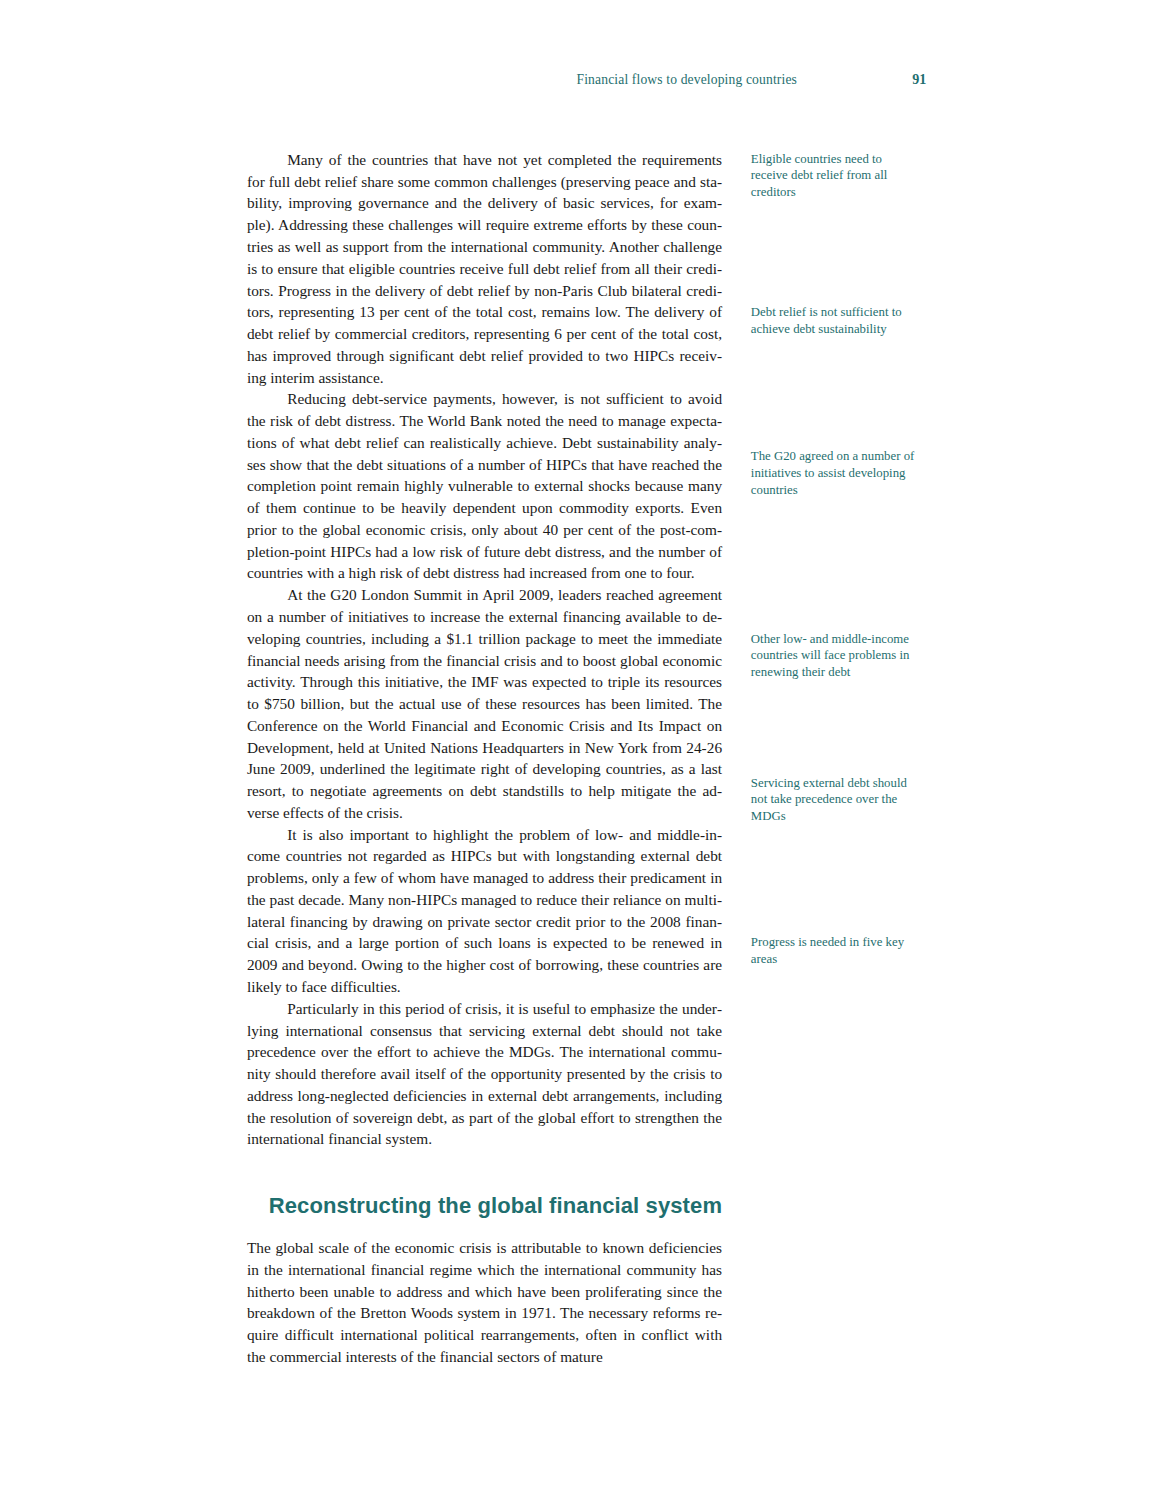Financial flows to developing countries 91
Many of the countries that have not yet completed the requirements for full debt relief share some common challenges (preserving peace and stability, improving governance and the delivery of basic services, for example). Addressing these challenges will require extreme efforts by these countries as well as support from the international community. Another challenge is to ensure that eligible countries receive full debt relief from all their creditors. Progress in the delivery of debt relief by non-Paris Club bilateral creditors, representing 13 per cent of the total cost, remains low. The delivery of debt relief by commercial creditors, representing 6 per cent of the total cost, has improved through significant debt relief provided to two HIPCs receiving interim assistance.
Reducing debt-service payments, however, is not sufficient to avoid the risk of debt distress. The World Bank noted the need to manage expectations of what debt relief can realistically achieve. Debt sustainability analyses show that the debt situations of a number of HIPCs that have reached the completion point remain highly vulnerable to external shocks because many of them continue to be heavily dependent upon commodity exports. Even prior to the global economic crisis, only about 40 per cent of the post-completion-point HIPCs had a low risk of future debt distress, and the number of countries with a high risk of debt distress had increased from one to four.
At the G20 London Summit in April 2009, leaders reached agreement on a number of initiatives to increase the external financing available to developing countries, including a $1.1 trillion package to meet the immediate financial needs arising from the financial crisis and to boost global economic activity. Through this initiative, the IMF was expected to triple its resources to $750 billion, but the actual use of these resources has been limited. The Conference on the World Financial and Economic Crisis and Its Impact on Development, held at United Nations Headquarters in New York from 24-26 June 2009, underlined the legitimate right of developing countries, as a last resort, to negotiate agreements on debt standstills to help mitigate the adverse effects of the crisis.
It is also important to highlight the problem of low- and middle-income countries not regarded as HIPCs but with longstanding external debt problems, only a few of whom have managed to address their predicament in the past decade. Many non-HIPCs managed to reduce their reliance on multilateral financing by drawing on private sector credit prior to the 2008 financial crisis, and a large portion of such loans is expected to be renewed in 2009 and beyond. Owing to the higher cost of borrowing, these countries are likely to face difficulties.
Particularly in this period of crisis, it is useful to emphasize the underlying international consensus that servicing external debt should not take precedence over the effort to achieve the MDGs. The international community should therefore avail itself of the opportunity presented by the crisis to address long-neglected deficiencies in external debt arrangements, including the resolution of sovereign debt, as part of the global effort to strengthen the international financial system.
Reconstructing the global financial system
The global scale of the economic crisis is attributable to known deficiencies in the international financial regime which the international community has hitherto been unable to address and which have been proliferating since the breakdown of the Bretton Woods system in 1971. The necessary reforms require difficult international political rearrangements, often in conflict with the commercial interests of the financial sectors of mature
Eligible countries need to receive debt relief from all creditors
Debt relief is not sufficient to achieve debt sustainability
The G20 agreed on a number of initiatives to assist developing countries
Other low- and middle-income countries will face problems in renewing their debt
Servicing external debt should not take precedence over the MDGs
Progress is needed in five key areas